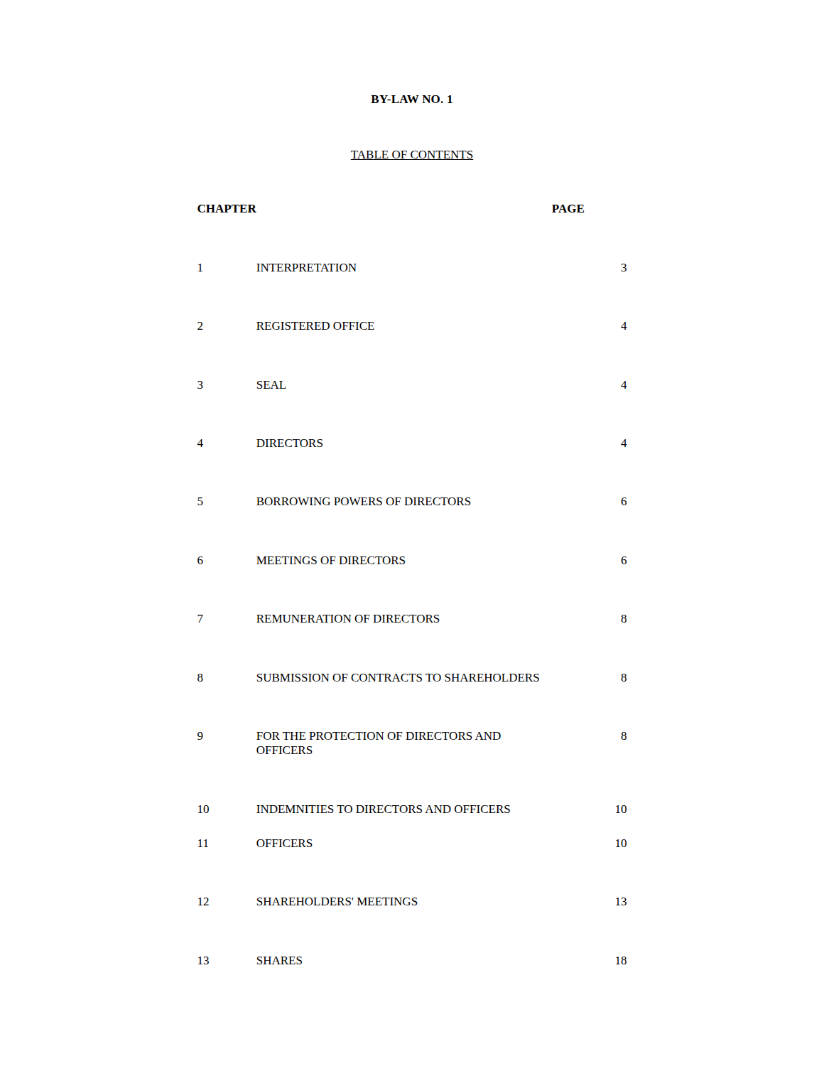BY-LAW NO. 1
TABLE OF CONTENTS
| CHAPTER | | PAGE |
| --- | --- | --- |
| 1 | INTERPRETATION | 3 |
| 2 | REGISTERED OFFICE | 4 |
| 3 | SEAL | 4 |
| 4 | DIRECTORS | 4 |
| 5 | BORROWING POWERS OF DIRECTORS | 6 |
| 6 | MEETINGS OF DIRECTORS | 6 |
| 7 | REMUNERATION OF DIRECTORS | 8 |
| 8 | SUBMISSION OF CONTRACTS TO SHAREHOLDERS | 8 |
| 9 | FOR THE PROTECTION OF DIRECTORS AND OFFICERS | 8 |
| 10 | INDEMNITIES TO DIRECTORS AND OFFICERS | 10 |
| 11 | OFFICERS | 10 |
| 12 | SHAREHOLDERS' MEETINGS | 13 |
| 13 | SHARES | 18 |